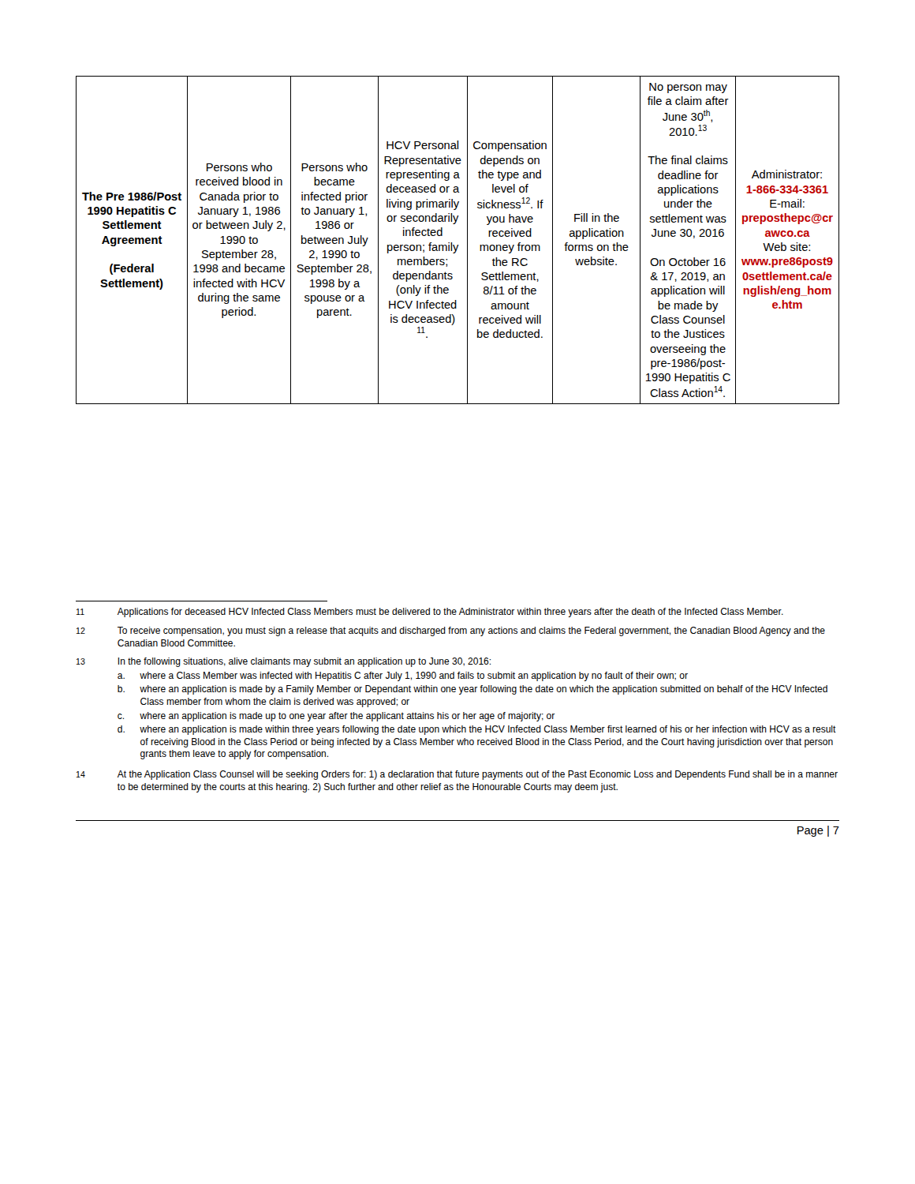| The Pre 1986/Post 1990 Hepatitis C Settlement Agreement (Federal Settlement) | Persons who received blood in Canada prior to January 1, 1986 or between July 2, 1990 to September 28, 1998 and became infected with HCV during the same period. | Persons who became infected prior to January 1, 1986 or between July 2, 1990 to September 28, 1998 by a spouse or a parent. | HCV Personal Representative representing a deceased or a living primarily or secondarily infected person; family members; dependants (only if the HCV Infected is deceased) 11 . | Compensation depends on the type and level of sickness 12 . If you have received money from the RC Settlement, 8/11 of the amount received will be deducted. | Fill in the application forms on the website. | No person may file a claim after June 30 th , 2010. 13 The final claims deadline for applications under the settlement was June 30, 2016 On October 16 & 17, 2019, an application will be made by Class Counsel to the Justices overseeing the pre-1986/post-1990 Hepatitis C Class Action 14 . | Administrator: 1-866-334-3361 E-mail: preposthepc@crawco.ca Web site: www.pre86post90settlement.ca/english/eng_home.htm |
11
Applications for deceased HCV Infected Class Members must be delivered to the Administrator within three years after the death of the Infected Class Member.
12
To receive compensation, you must sign a release that acquits and discharged from any actions and claims the Federal government, the Canadian Blood Agency and the Canadian Blood Committee.
13
In the following situations, alive claimants may submit an application up to June 30, 2016:
a. where a Class Member was infected with Hepatitis C after July 1, 1990 and fails to submit an application by no fault of their own; or
b. where an application is made by a Family Member or Dependant within one year following the date on which the application submitted on behalf of the HCV Infected Class member from whom the claim is derived was approved; or
c. where an application is made up to one year after the applicant attains his or her age of majority; or
d. where an application is made within three years following the date upon which the HCV Infected Class Member first learned of his or her infection with HCV as a result of receiving Blood in the Class Period or being infected by a Class Member who received Blood in the Class Period, and the Court having jurisdiction over that person grants them leave to apply for compensation.
14
At the Application Class Counsel will be seeking Orders for: 1) a declaration that future payments out of the Past Economic Loss and Dependents Fund shall be in a manner to be determined by the courts at this hearing. 2) Such further and other relief as the Honourable Courts may deem just.
Page | 7